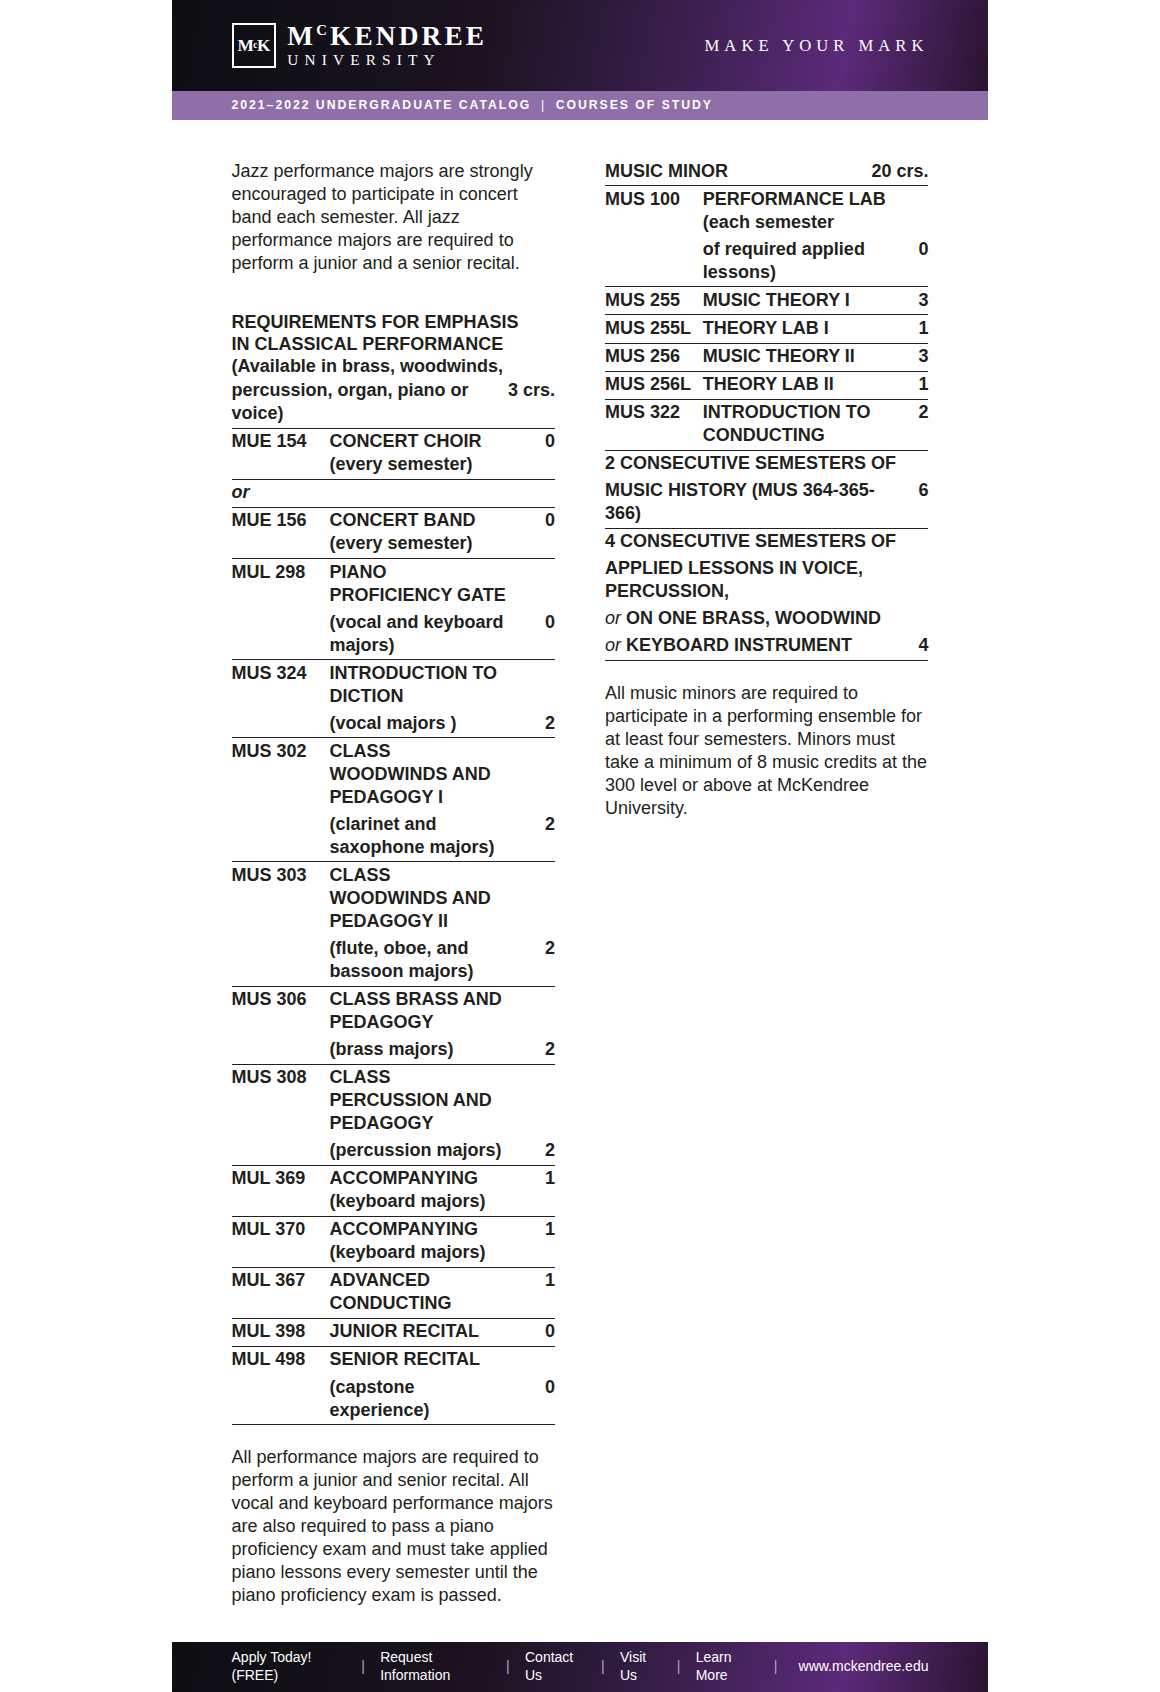McK
MCKENDREE UNIVERSITY
MAKE YOUR MARK
2021–2022 UNDERGRADUATE CATALOG | COURSES OF STUDY
Jazz performance majors are strongly encouraged to participate in concert band each semester. All jazz performance majors are required to perform a junior and a senior recital.
REQUIREMENTS FOR EMPHASIS
IN CLASSICAL PERFORMANCE
(Available in brass, woodwinds,
| percussion, organ, piano or voice) | 3 crs. |
| MUE 154 | CONCERT CHOIR (every semester) | 0 |
| or | | |
| MUE 156 | CONCERT BAND (every semester) | 0 |
| MUL 298 | PIANO PROFICIENCY GATE | |
| | (vocal and keyboard majors) | 0 |
| MUS 324 | INTRODUCTION TO DICTION | |
| | (vocal majors ) | 2 |
| MUS 302 | CLASS WOODWINDS AND PEDAGOGY I | |
| | (clarinet and saxophone majors) | 2 |
| MUS 303 | CLASS WOODWINDS AND PEDAGOGY II | |
| | (flute, oboe, and bassoon majors) | 2 |
| MUS 306 | CLASS BRASS AND PEDAGOGY | |
| | (brass majors) | 2 |
| MUS 308 | CLASS PERCUSSION AND PEDAGOGY | |
| | (percussion majors) | 2 |
| MUL 369 | ACCOMPANYING (keyboard majors) | 1 |
| MUL 370 | ACCOMPANYING (keyboard majors) | 1 |
| MUL 367 | ADVANCED CONDUCTING | 1 |
| MUL 398 | JUNIOR RECITAL | 0 |
| MUL 498 | SENIOR RECITAL | |
| | (capstone experience) | 0 |
All performance majors are required to perform a junior and senior recital. All vocal and keyboard performance majors are also required to pass a piano proficiency exam and must take applied piano lessons every semester until the piano proficiency exam is passed.
MUSIC MINOR 20 crs.
| MUS 100 | PERFORMANCE LAB (each semester | |
| | of required applied lessons) | 0 |
| MUS 255 | MUSIC THEORY I | 3 |
| MUS 255L | THEORY LAB I | 1 |
| MUS 256 | MUSIC THEORY II | 3 |
| MUS 256L | THEORY LAB II | 1 |
| MUS 322 | INTRODUCTION TO CONDUCTING | 2 |
| 2 CONSECUTIVE SEMESTERS OF | |
| MUSIC HISTORY (MUS 364-365-366) | 6 |
| 4 CONSECUTIVE SEMESTERS OF | |
| APPLIED LESSONS IN VOICE, PERCUSSION, | |
| or ON ONE BRASS, WOODWIND | |
| or KEYBOARD INSTRUMENT | 4 |
All music minors are required to participate in a performing ensemble for at least four semesters. Minors must take a minimum of 8 music credits at the 300 level or above at McKendree University.
Apply Today! (FREE) | Request Information | Contact Us | Visit Us | Learn More | www.mckendree.edu